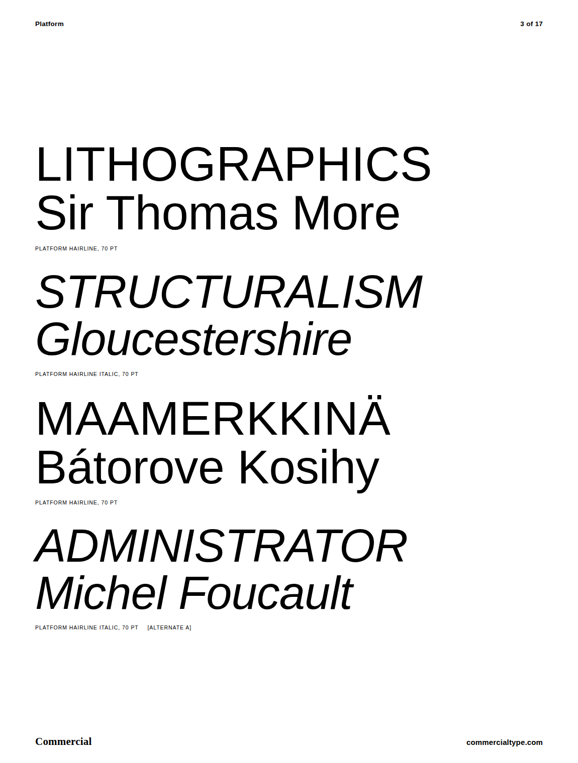Platform 3 of 17
Lithographics
Sir Thomas More
Platform Hairline, 70 pt
Structuralism
Gloucestershire
Platform Hairline Italic, 70 pt
Maamerkkinä
Bátorove Kosihy
Platform Hairline, 70 pt
Administrator
Michel Foucault
Platform Hairline Italic, 70 pt [Alternate a]
Commercial commercialtype.com